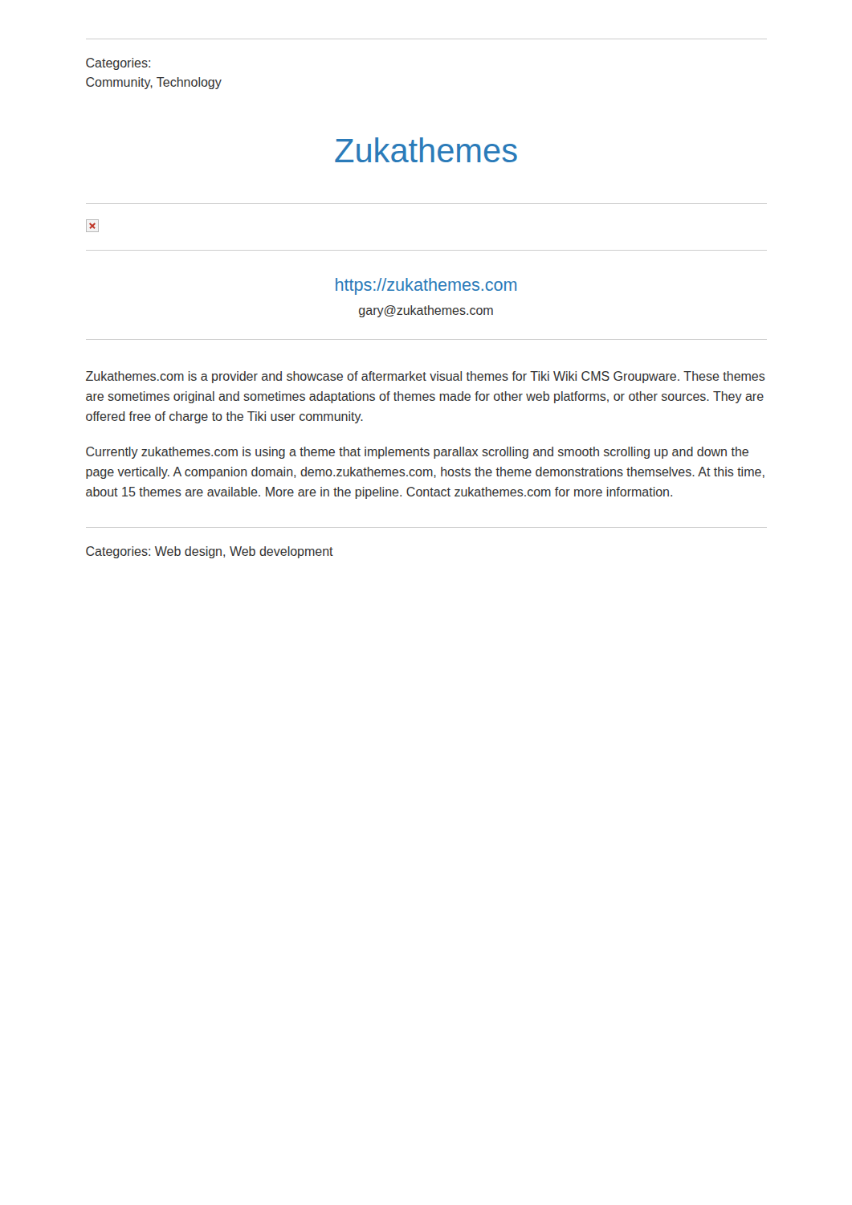Categories: Community, Technology
Zukathemes
https://zukathemes.com
gary@zukathemes.com
Zukathemes.com is a provider and showcase of aftermarket visual themes for Tiki Wiki CMS Groupware. These themes are sometimes original and sometimes adaptations of themes made for other web platforms, or other sources. They are offered free of charge to the Tiki user community.
Currently zukathemes.com is using a theme that implements parallax scrolling and smooth scrolling up and down the page vertically. A companion domain, demo.zukathemes.com, hosts the theme demonstrations themselves. At this time, about 15 themes are available. More are in the pipeline. Contact zukathemes.com for more information.
Categories: Web design, Web development